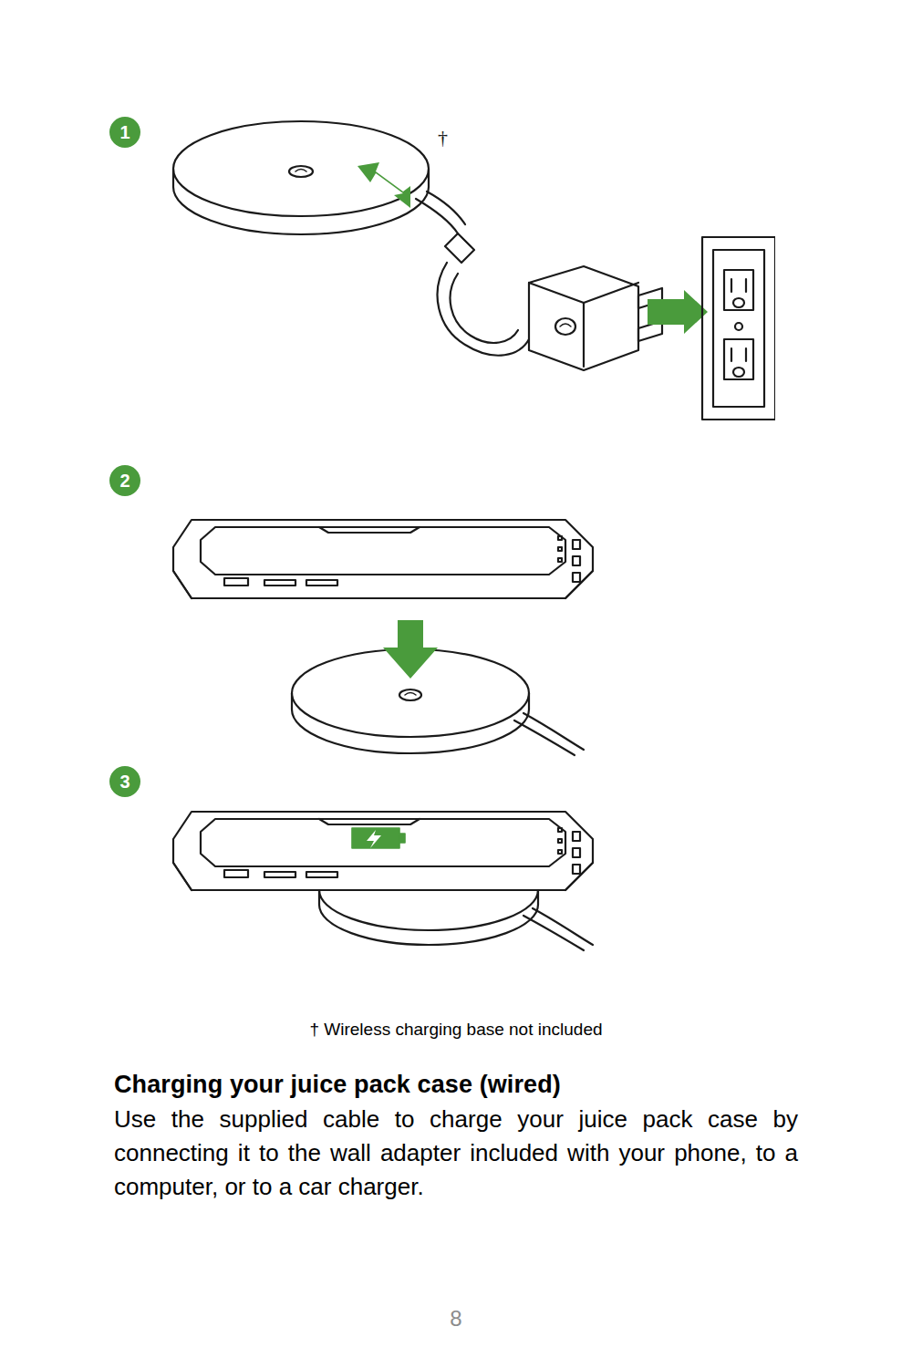1
†
2
3
† Wireless charging base not included
Charging your juice pack case (wired)
Use the supplied cable to charge your juice pack case by connecting it to the wall adapter included with your phone, to a computer, or to a car charger.
8